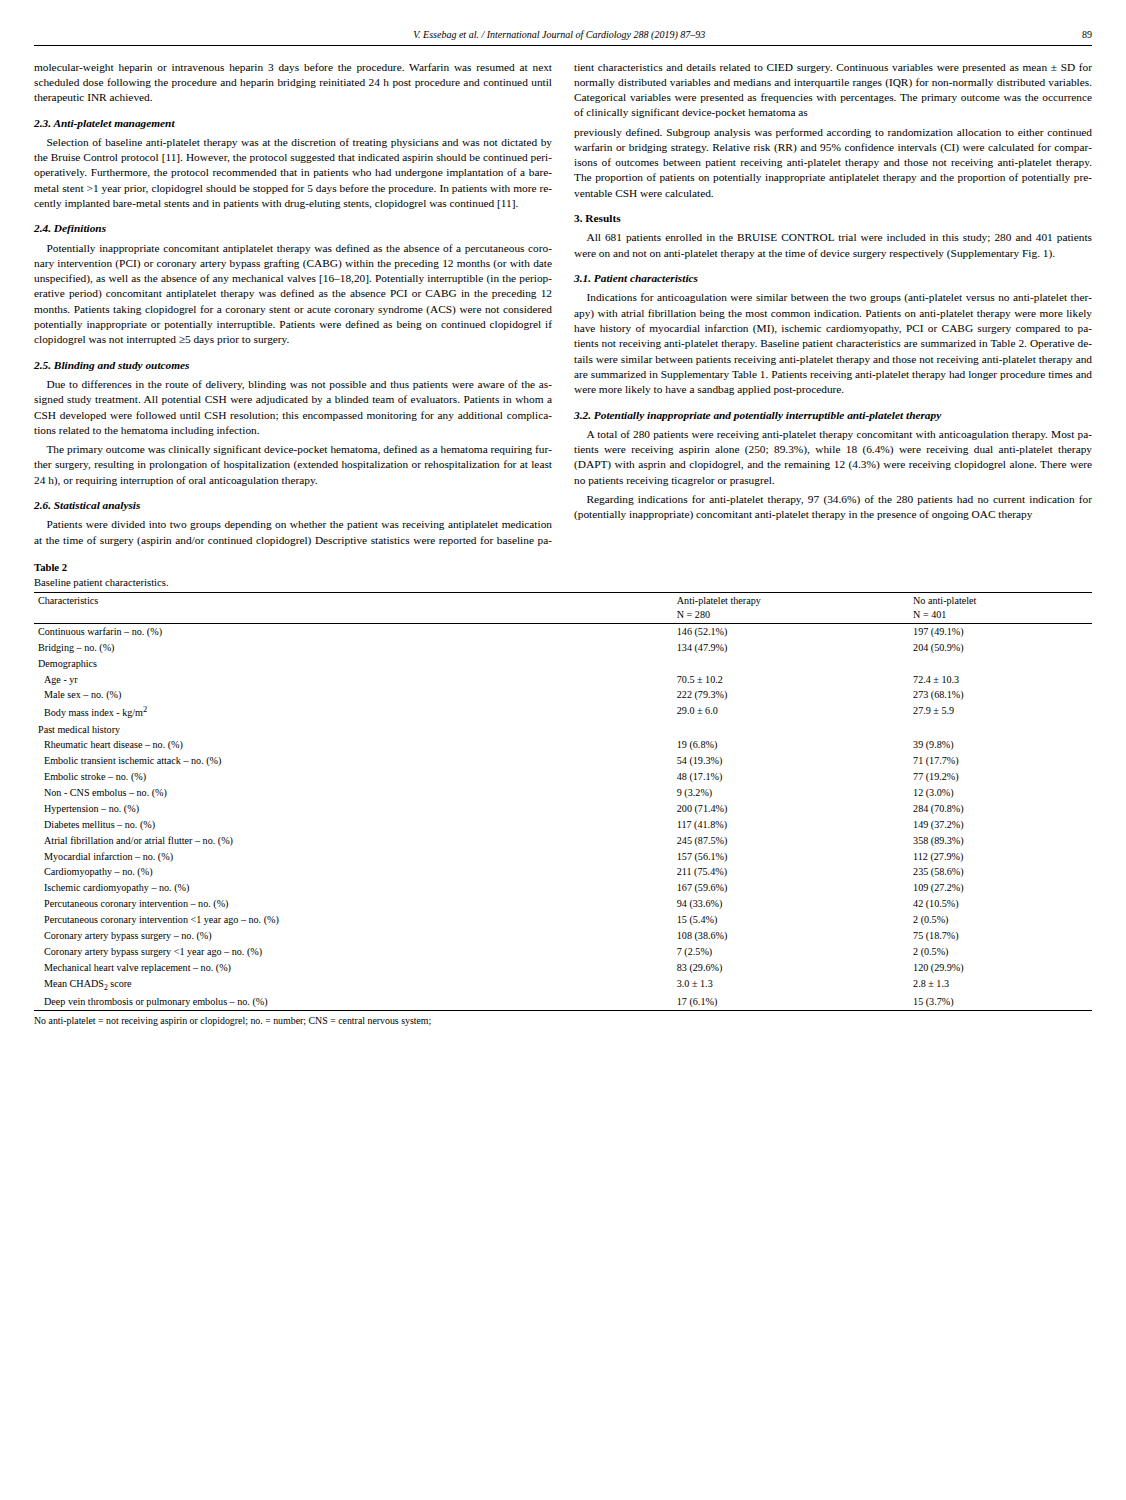V. Essebag et al. / International Journal of Cardiology 288 (2019) 87–93 89
molecular-weight heparin or intravenous heparin 3 days before the procedure. Warfarin was resumed at next scheduled dose following the procedure and heparin bridging reinitiated 24 h post procedure and continued until therapeutic INR achieved.
2.3. Anti-platelet management
Selection of baseline anti-platelet therapy was at the discretion of treating physicians and was not dictated by the Bruise Control protocol [11]. However, the protocol suggested that indicated aspirin should be continued peri-operatively. Furthermore, the protocol recommended that in patients who had undergone implantation of a bare-metal stent >1 year prior, clopidogrel should be stopped for 5 days before the procedure. In patients with more recently implanted bare-metal stents and in patients with drug-eluting stents, clopidogrel was continued [11].
2.4. Definitions
Potentially inappropriate concomitant antiplatelet therapy was defined as the absence of a percutaneous coronary intervention (PCI) or coronary artery bypass grafting (CABG) within the preceding 12 months (or with date unspecified), as well as the absence of any mechanical valves [16–18,20]. Potentially interruptible (in the perioperative period) concomitant antiplatelet therapy was defined as the absence PCI or CABG in the preceding 12 months. Patients taking clopidogrel for a coronary stent or acute coronary syndrome (ACS) were not considered potentially inappropriate or potentially interruptible. Patients were defined as being on continued clopidogrel if clopidogrel was not interrupted ≥5 days prior to surgery.
2.5. Blinding and study outcomes
Due to differences in the route of delivery, blinding was not possible and thus patients were aware of the assigned study treatment. All potential CSH were adjudicated by a blinded team of evaluators. Patients in whom a CSH developed were followed until CSH resolution; this encompassed monitoring for any additional complications related to the hematoma including infection.
The primary outcome was clinically significant device-pocket hematoma, defined as a hematoma requiring further surgery, resulting in prolongation of hospitalization (extended hospitalization or rehospitalization for at least 24 h), or requiring interruption of oral anticoagulation therapy.
2.6. Statistical analysis
Patients were divided into two groups depending on whether the patient was receiving antiplatelet medication at the time of surgery (aspirin and/or continued clopidogrel) Descriptive statistics were reported for baseline patient characteristics and details related to CIED surgery. Continuous variables were presented as mean ± SD for normally distributed variables and medians and interquartile ranges (IQR) for non-normally distributed variables. Categorical variables were presented as frequencies with percentages. The primary outcome was the occurrence of clinically significant device-pocket hematoma as
previously defined. Subgroup analysis was performed according to randomization allocation to either continued warfarin or bridging strategy. Relative risk (RR) and 95% confidence intervals (CI) were calculated for comparisons of outcomes between patient receiving anti-platelet therapy and those not receiving anti-platelet therapy. The proportion of patients on potentially inappropriate antiplatelet therapy and the proportion of potentially preventable CSH were calculated.
3. Results
All 681 patients enrolled in the BRUISE CONTROL trial were included in this study; 280 and 401 patients were on and not on anti-platelet therapy at the time of device surgery respectively (Supplementary Fig. 1).
3.1. Patient characteristics
Indications for anticoagulation were similar between the two groups (anti-platelet versus no anti-platelet therapy) with atrial fibrillation being the most common indication. Patients on anti-platelet therapy were more likely have history of myocardial infarction (MI), ischemic cardiomyopathy, PCI or CABG surgery compared to patients not receiving anti-platelet therapy. Baseline patient characteristics are summarized in Table 2. Operative details were similar between patients receiving anti-platelet therapy and those not receiving anti-platelet therapy and are summarized in Supplementary Table 1. Patients receiving anti-platelet therapy had longer procedure times and were more likely to have a sandbag applied post-procedure.
3.2. Potentially inappropriate and potentially interruptible anti-platelet therapy
A total of 280 patients were receiving anti-platelet therapy concomitant with anticoagulation therapy. Most patients were receiving aspirin alone (250; 89.3%), while 18 (6.4%) were receiving dual anti-platelet therapy (DAPT) with asprin and clopidogrel, and the remaining 12 (4.3%) were receiving clopidogrel alone. There were no patients receiving ticagrelor or prasugrel.
Regarding indications for anti-platelet therapy, 97 (34.6%) of the 280 patients had no current indication for (potentially inappropriate) concomitant anti-platelet therapy in the presence of ongoing OAC therapy
Table 2 Baseline patient characteristics.
| Characteristics | Anti-platelet therapy N = 280 | No anti-platelet N = 401 |
| --- | --- | --- |
| Continuous warfarin – no. (%) | 146 (52.1%) | 197 (49.1%) |
| Bridging – no. (%) | 134 (47.9%) | 204 (50.9%) |
| Demographics | | |
| Age - yr | 70.5 ± 10.2 | 72.4 ± 10.3 |
| Male sex – no. (%) | 222 (79.3%) | 273 (68.1%) |
| Body mass index - kg/m 2 | 29.0 ± 6.0 | 27.9 ± 5.9 |
| Past medical history | | |
| Rheumatic heart disease – no. (%) | 19 (6.8%) | 39 (9.8%) |
| Embolic transient ischemic attack – no. (%) | 54 (19.3%) | 71 (17.7%) |
| Embolic stroke – no. (%) | 48 (17.1%) | 77 (19.2%) |
| Non - CNS embolus – no. (%) | 9 (3.2%) | 12 (3.0%) |
| Hypertension – no. (%) | 200 (71.4%) | 284 (70.8%) |
| Diabetes mellitus – no. (%) | 117 (41.8%) | 149 (37.2%) |
| Atrial fibrillation and/or atrial flutter – no. (%) | 245 (87.5%) | 358 (89.3%) |
| Myocardial infarction – no. (%) | 157 (56.1%) | 112 (27.9%) |
| Cardiomyopathy – no. (%) | 211 (75.4%) | 235 (58.6%) |
| Ischemic cardiomyopathy – no. (%) | 167 (59.6%) | 109 (27.2%) |
| Percutaneous coronary intervention – no. (%) | 94 (33.6%) | 42 (10.5%) |
| Percutaneous coronary intervention <1 year ago – no. (%) | 15 (5.4%) | 2 (0.5%) |
| Coronary artery bypass surgery – no. (%) | 108 (38.6%) | 75 (18.7%) |
| Coronary artery bypass surgery <1 year ago – no. (%) | 7 (2.5%) | 2 (0.5%) |
| Mechanical heart valve replacement – no. (%) | 83 (29.6%) | 120 (29.9%) |
| Mean CHADS 2 score | 3.0 ± 1.3 | 2.8 ± 1.3 |
| Deep vein thrombosis or pulmonary embolus – no. (%) | 17 (6.1%) | 15 (3.7%) |
No anti-platelet = not receiving aspirin or clopidogrel; no. = number; CNS = central nervous system;